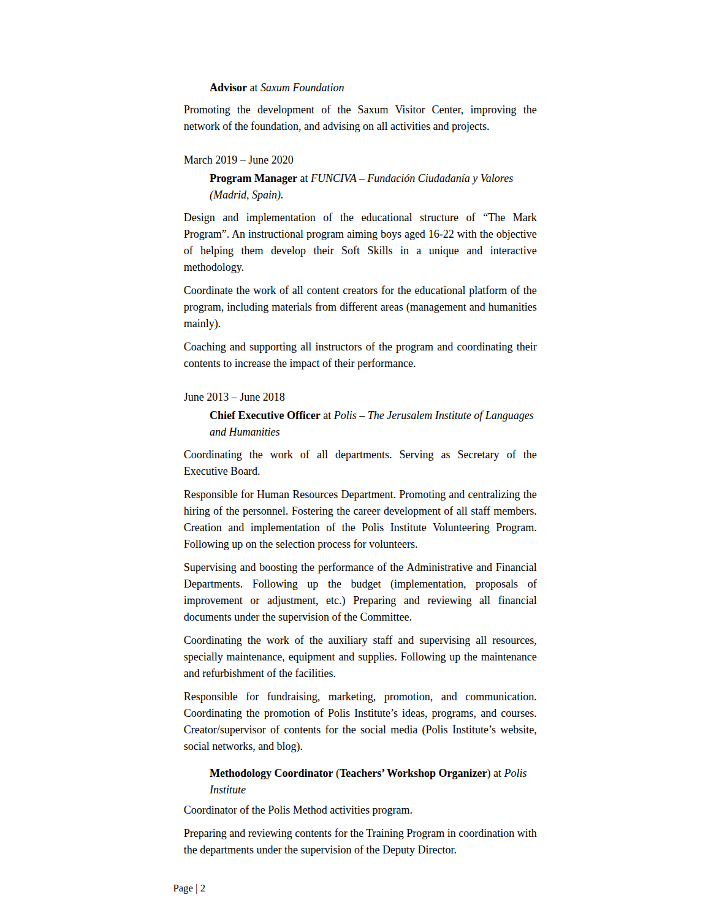Advisor at Saxum Foundation
Promoting the development of the Saxum Visitor Center, improving the network of the foundation, and advising on all activities and projects.
March 2019 – June 2020
Program Manager at FUNCIVA – Fundación Ciudadanía y Valores (Madrid, Spain).
Design and implementation of the educational structure of “The Mark Program”. An instructional program aiming boys aged 16-22 with the objective of helping them develop their Soft Skills in a unique and interactive methodology.
Coordinate the work of all content creators for the educational platform of the program, including materials from different areas (management and humanities mainly).
Coaching and supporting all instructors of the program and coordinating their contents to increase the impact of their performance.
June 2013 – June 2018
Chief Executive Officer at Polis – The Jerusalem Institute of Languages and Humanities
Coordinating the work of all departments. Serving as Secretary of the Executive Board.
Responsible for Human Resources Department. Promoting and centralizing the hiring of the personnel. Fostering the career development of all staff members. Creation and implementation of the Polis Institute Volunteering Program. Following up on the selection process for volunteers.
Supervising and boosting the performance of the Administrative and Financial Departments. Following up the budget (implementation, proposals of improvement or adjustment, etc.) Preparing and reviewing all financial documents under the supervision of the Committee.
Coordinating the work of the auxiliary staff and supervising all resources, specially maintenance, equipment and supplies. Following up the maintenance and refurbishment of the facilities.
Responsible for fundraising, marketing, promotion, and communication. Coordinating the promotion of Polis Institute’s ideas, programs, and courses. Creator/supervisor of contents for the social media (Polis Institute’s website, social networks, and blog).
Methodology Coordinator (Teachers’ Workshop Organizer) at Polis Institute
Coordinator of the Polis Method activities program.
Preparing and reviewing contents for the Training Program in coordination with the departments under the supervision of the Deputy Director.
Page | 2